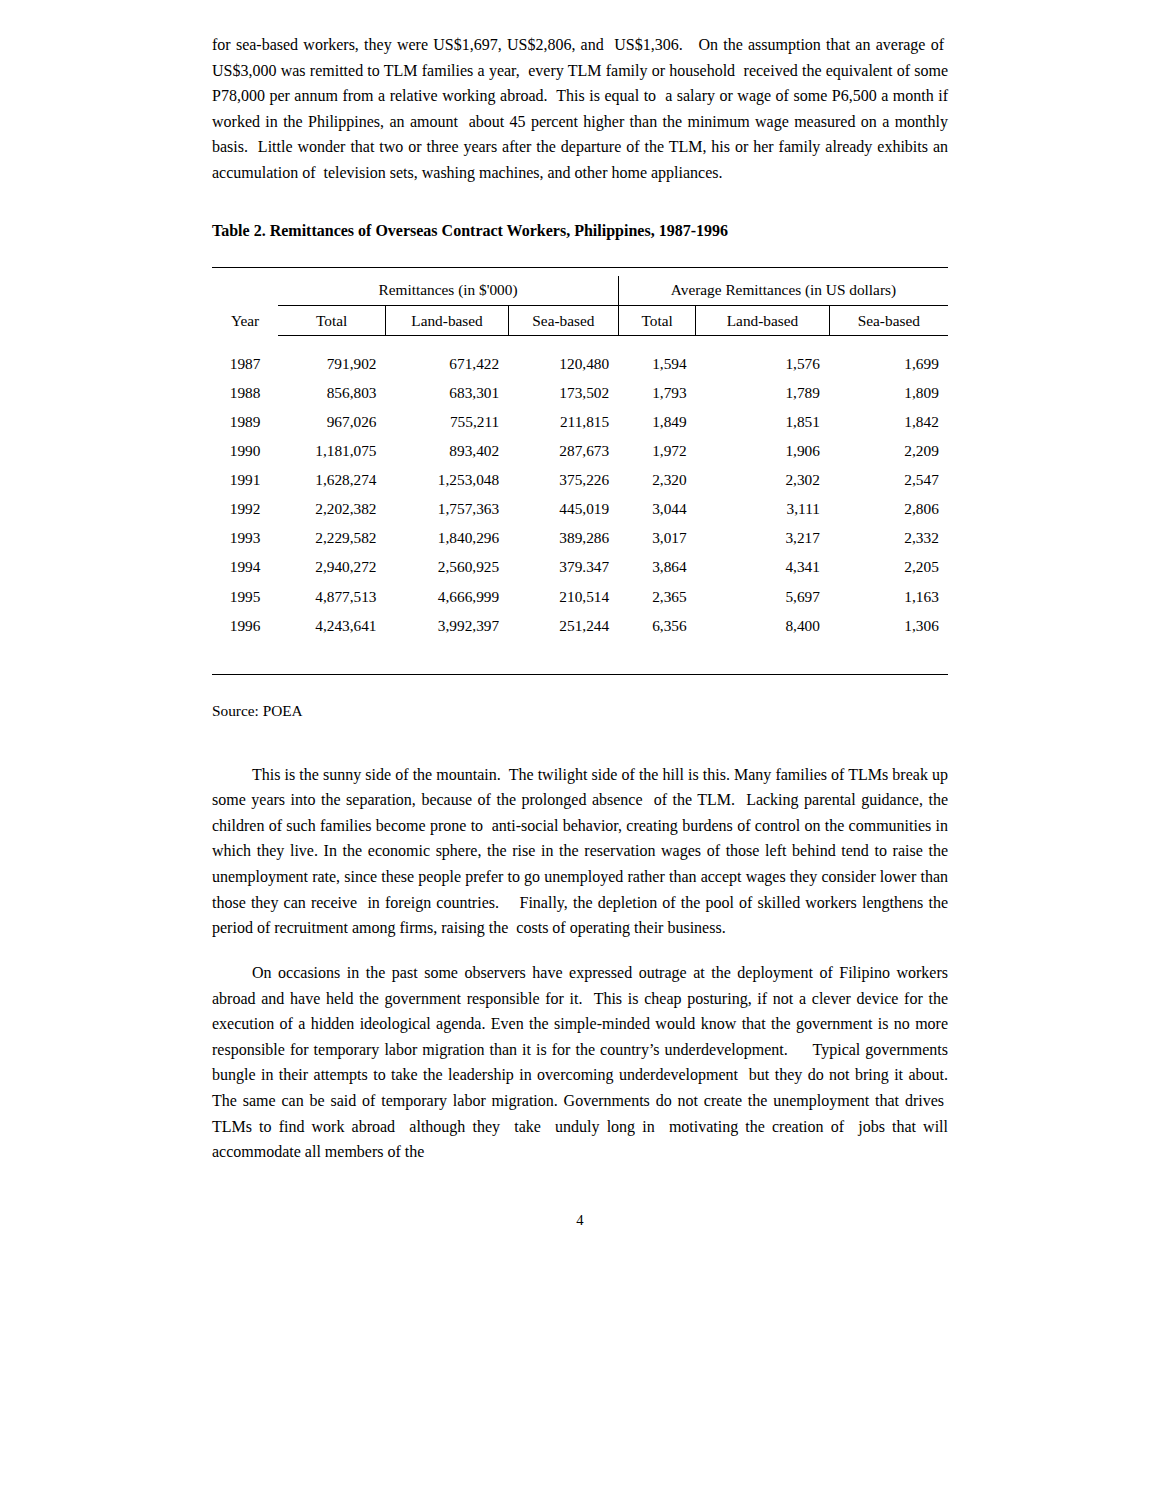for sea-based workers, they were US$1,697, US$2,806, and US$1,306. On the assumption that an average of US$3,000 was remitted to TLM families a year, every TLM family or household received the equivalent of some P78,000 per annum from a relative working abroad. This is equal to a salary or wage of some P6,500 a month if worked in the Philippines, an amount about 45 percent higher than the minimum wage measured on a monthly basis. Little wonder that two or three years after the departure of the TLM, his or her family already exhibits an accumulation of television sets, washing machines, and other home appliances.
Table 2. Remittances of Overseas Contract Workers, Philippines, 1987-1996
| Year | Remittances (in $'000) | Average Remittances (in US dollars) |
| --- | --- | --- |
| Total | Land-based | Sea-based | Total | Land-based | Sea-based |
| 1987 | 791,902 | 671,422 | 120,480 | 1,594 | 1,576 | 1,699 |
| 1988 | 856,803 | 683,301 | 173,502 | 1,793 | 1,789 | 1,809 |
| 1989 | 967,026 | 755,211 | 211,815 | 1,849 | 1,851 | 1,842 |
| 1990 | 1,181,075 | 893,402 | 287,673 | 1,972 | 1,906 | 2,209 |
| 1991 | 1,628,274 | 1,253,048 | 375,226 | 2,320 | 2,302 | 2,547 |
| 1992 | 2,202,382 | 1,757,363 | 445,019 | 3,044 | 3,111 | 2,806 |
| 1993 | 2,229,582 | 1,840,296 | 389,286 | 3,017 | 3,217 | 2,332 |
| 1994 | 2,940,272 | 2,560,925 | 379.347 | 3,864 | 4,341 | 2,205 |
| 1995 | 4,877,513 | 4,666,999 | 210,514 | 2,365 | 5,697 | 1,163 |
| 1996 | 4,243,641 | 3,992,397 | 251,244 | 6,356 | 8,400 | 1,306 |
Source: POEA
This is the sunny side of the mountain. The twilight side of the hill is this. Many families of TLMs break up some years into the separation, because of the prolonged absence of the TLM. Lacking parental guidance, the children of such families become prone to anti-social behavior, creating burdens of control on the communities in which they live. In the economic sphere, the rise in the reservation wages of those left behind tend to raise the unemployment rate, since these people prefer to go unemployed rather than accept wages they consider lower than those they can receive in foreign countries. Finally, the depletion of the pool of skilled workers lengthens the period of recruitment among firms, raising the costs of operating their business.
On occasions in the past some observers have expressed outrage at the deployment of Filipino workers abroad and have held the government responsible for it. This is cheap posturing, if not a clever device for the execution of a hidden ideological agenda. Even the simple-minded would know that the government is no more responsible for temporary labor migration than it is for the country’s underdevelopment. Typical governments bungle in their attempts to take the leadership in overcoming underdevelopment but they do not bring it about. The same can be said of temporary labor migration. Governments do not create the unemployment that drives TLMs to find work abroad although they take unduly long in motivating the creation of jobs that will accommodate all members of the
4